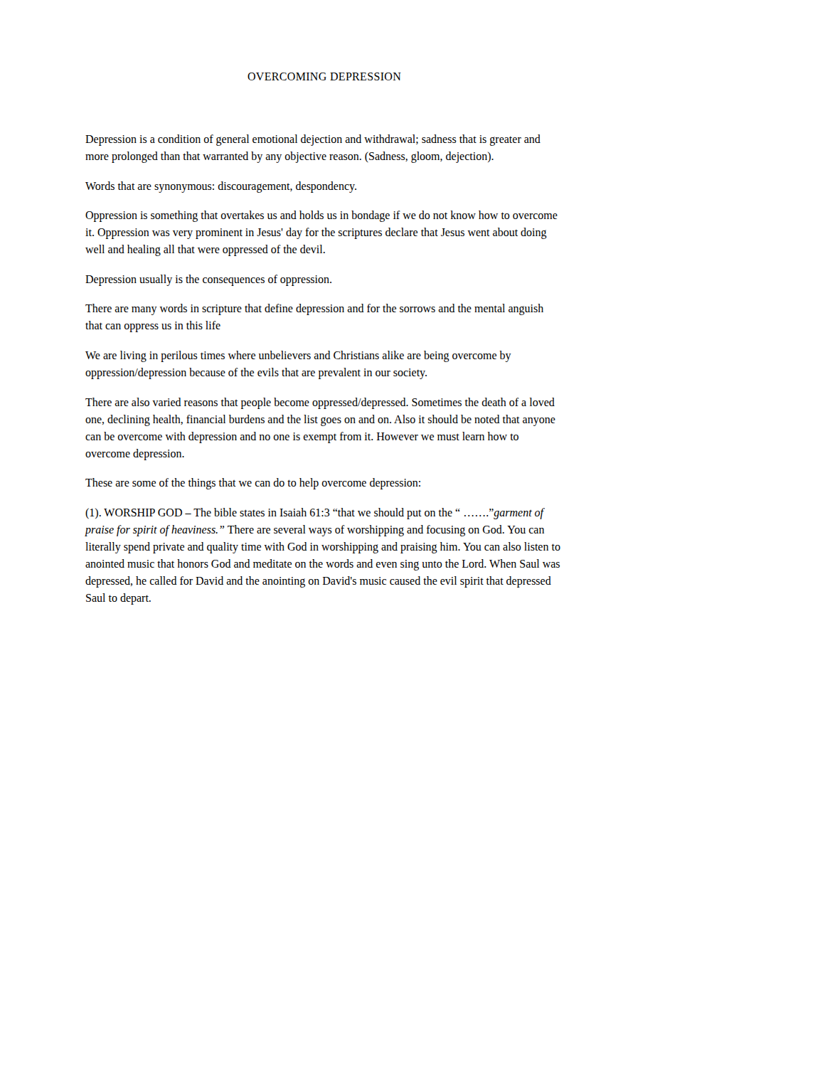OVERCOMING DEPRESSION
Depression is a condition of general emotional dejection and withdrawal; sadness that is greater and more prolonged than that warranted by any objective reason. (Sadness, gloom, dejection).
Words that are synonymous: discouragement, despondency.
Oppression is something that overtakes us and holds us in bondage if we do not know how to overcome it. Oppression was very prominent in Jesus' day for the scriptures declare that Jesus went about doing well and healing all that were oppressed of the devil.
Depression usually is the consequences of oppression.
There are many words in scripture that define depression and for the sorrows and the mental anguish that can oppress us in this life
We are living in perilous times where unbelievers and Christians alike are being overcome by oppression/depression because of the evils that are prevalent in our society.
There are also varied reasons that people become oppressed/depressed. Sometimes the death of a loved one, declining health, financial burdens and the list goes on and on. Also it should be noted that anyone can be overcome with depression and no one is exempt from it. However we must learn how to overcome depression.
These are some of the things that we can do to help overcome depression:
(1). WORSHIP GOD – The bible states in Isaiah 61:3 “that we should put on the “ …….”garment of praise for spirit of heaviness.” There are several ways of worshipping and focusing on God. You can literally spend private and quality time with God in worshipping and praising him. You can also listen to anointed music that honors God and meditate on the words and even sing unto the Lord. When Saul was depressed, he called for David and the anointing on David's music caused the evil spirit that depressed Saul to depart.